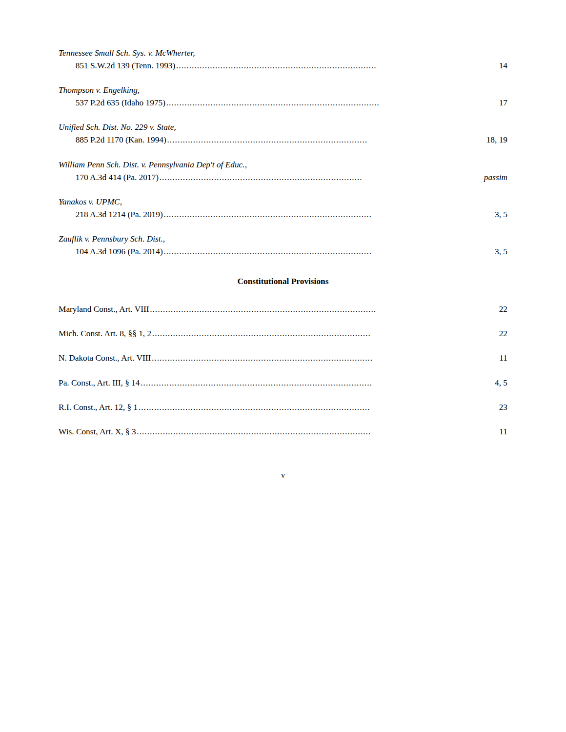Tennessee Small Sch. Sys. v. McWherter,
851 S.W.2d 139 (Tenn. 1993) ............................................................................. 14
Thompson v. Engelking,
537 P.2d 635 (Idaho 1975) .................................................................................. 17
Unified Sch. Dist. No. 229 v. State,
885 P.2d 1170 (Kan. 1994) ............................................................................. 18, 19
William Penn Sch. Dist. v. Pennsylvania Dep't of Educ.,
170 A.3d 414 (Pa. 2017) .............................................................................. passim
Yanakos v. UPMC,
218 A.3d 1214 (Pa. 2019) ................................................................................ 3, 5
Zauflik v. Pennsbury Sch. Dist.,
104 A.3d 1096 (Pa. 2014) ................................................................................ 3, 5
Constitutional Provisions
Maryland Const., Art. VIII ....................................................................................... 22
Mich. Const. Art. 8, §§ 1, 2 .................................................................................... 22
N. Dakota Const., Art. VIII ..................................................................................... 11
Pa. Const., Art. III, § 14 ......................................................................................... 4, 5
R.I. Const., Art. 12, § 1 ......................................................................................... 23
Wis. Const, Art. X, § 3 .......................................................................................... 11
v